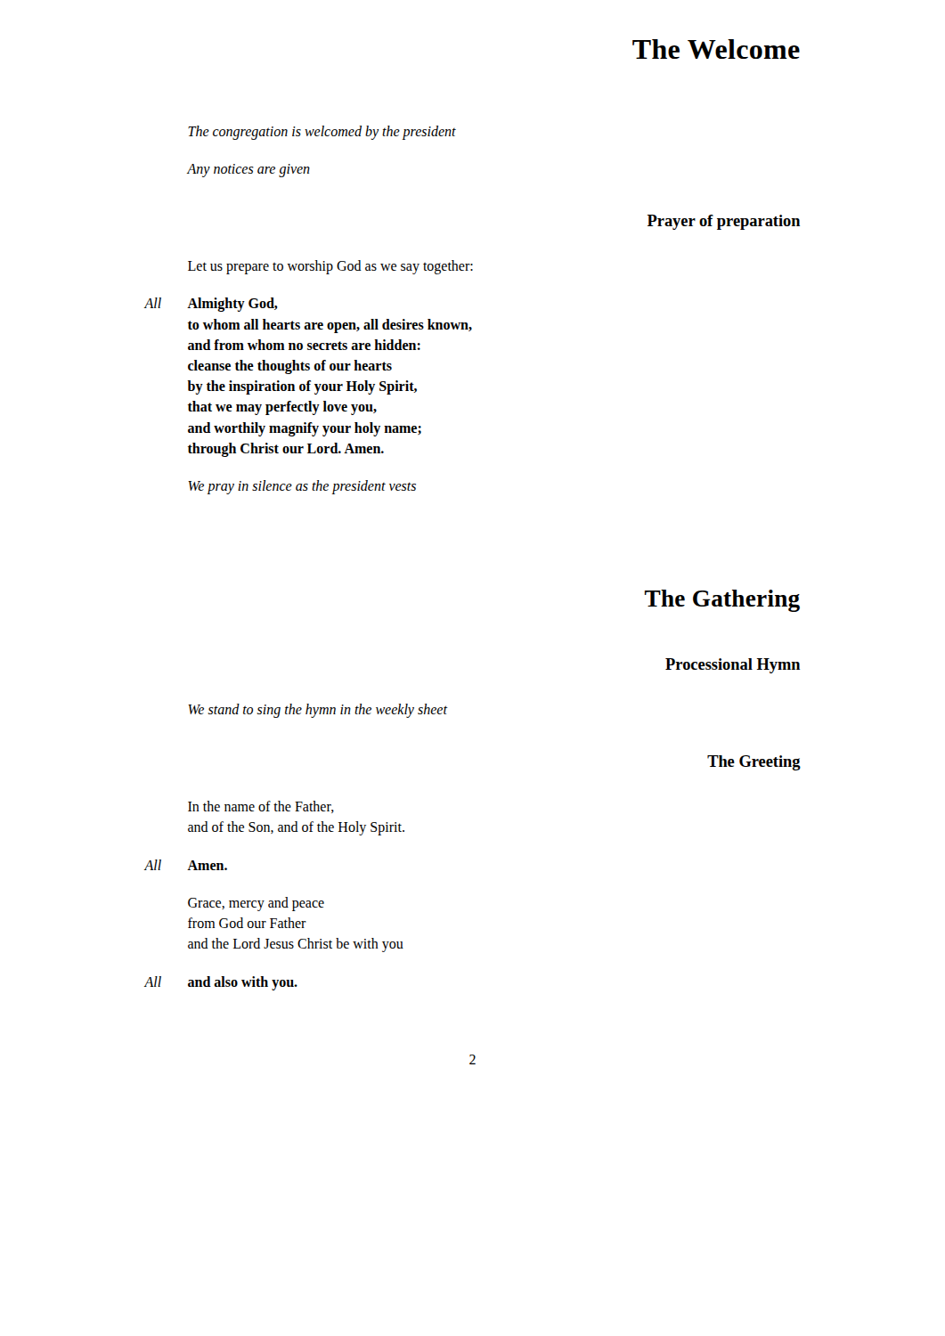The Welcome
The congregation is welcomed by the president
Any notices are given
Prayer of preparation
Let us prepare to worship God as we say together:
All Almighty God,
to whom all hearts are open, all desires known,
and from whom no secrets are hidden:
cleanse the thoughts of our hearts
by the inspiration of your Holy Spirit,
that we may perfectly love you,
and worthily magnify your holy name;
through Christ our Lord. Amen.
We pray in silence as the president vests
The Gathering
Processional Hymn
We stand to sing the hymn in the weekly sheet
The Greeting
In the name of the Father,
and of the Son, and of the Holy Spirit.
All Amen.
Grace, mercy and peace
from God our Father
and the Lord Jesus Christ be with you
All and also with you.
2